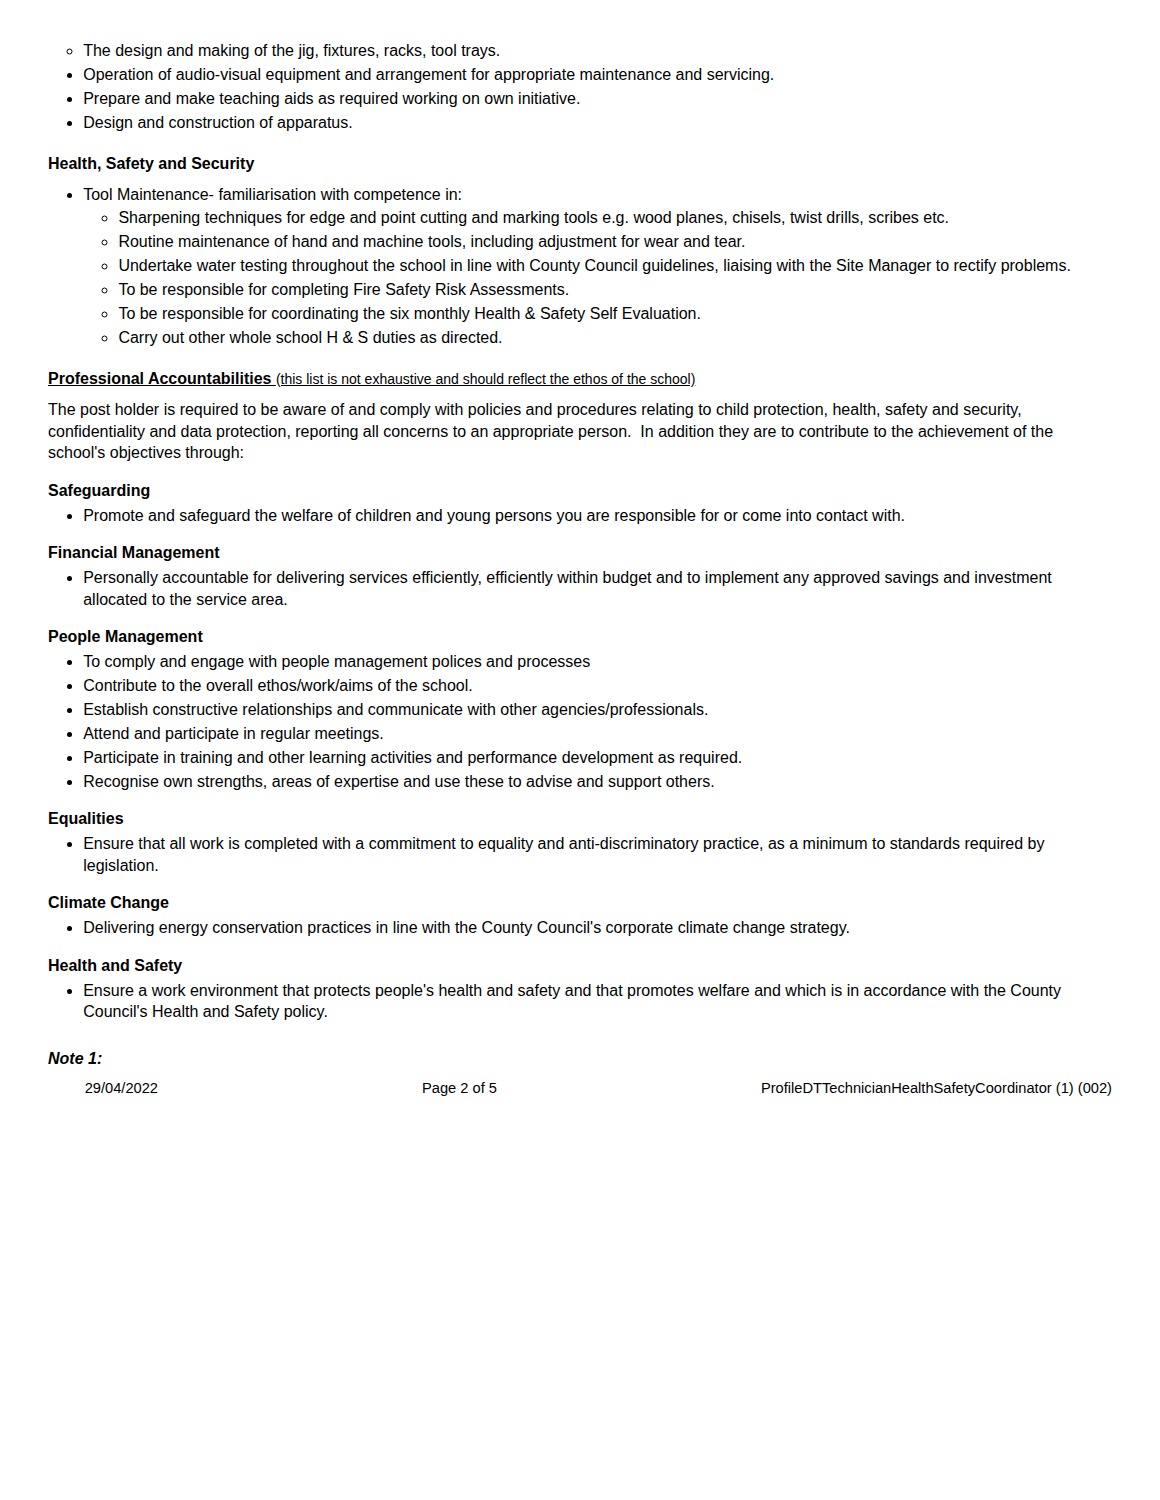The design and making of the jig, fixtures, racks, tool trays.
Operation of audio-visual equipment and arrangement for appropriate maintenance and servicing.
Prepare and make teaching aids as required working on own initiative.
Design and construction of apparatus.
Health, Safety and Security
Tool Maintenance- familiarisation with competence in:
Sharpening techniques for edge and point cutting and marking tools e.g. wood planes, chisels, twist drills, scribes etc.
Routine maintenance of hand and machine tools, including adjustment for wear and tear.
Undertake water testing throughout the school in line with County Council guidelines, liaising with the Site Manager to rectify problems.
To be responsible for completing Fire Safety Risk Assessments.
To be responsible for coordinating the six monthly Health & Safety Self Evaluation.
Carry out other whole school H & S duties as directed.
Professional Accountabilities (this list is not exhaustive and should reflect the ethos of the school)
The post holder is required to be aware of and comply with policies and procedures relating to child protection, health, safety and security, confidentiality and data protection, reporting all concerns to an appropriate person. In addition they are to contribute to the achievement of the school's objectives through:
Safeguarding
Promote and safeguard the welfare of children and young persons you are responsible for or come into contact with.
Financial Management
Personally accountable for delivering services efficiently, efficiently within budget and to implement any approved savings and investment allocated to the service area.
People Management
To comply and engage with people management polices and processes
Contribute to the overall ethos/work/aims of the school.
Establish constructive relationships and communicate with other agencies/professionals.
Attend and participate in regular meetings.
Participate in training and other learning activities and performance development as required.
Recognise own strengths, areas of expertise and use these to advise and support others.
Equalities
Ensure that all work is completed with a commitment to equality and anti-discriminatory practice, as a minimum to standards required by legislation.
Climate Change
Delivering energy conservation practices in line with the County Council's corporate climate change strategy.
Health and Safety
Ensure a work environment that protects people's health and safety and that promotes welfare and which is in accordance with the County Council's Health and Safety policy.
Note 1:
29/04/2022 Page 2 of 5 ProfileDTTechnicianHealthSafetyCoordinator (1) (002)